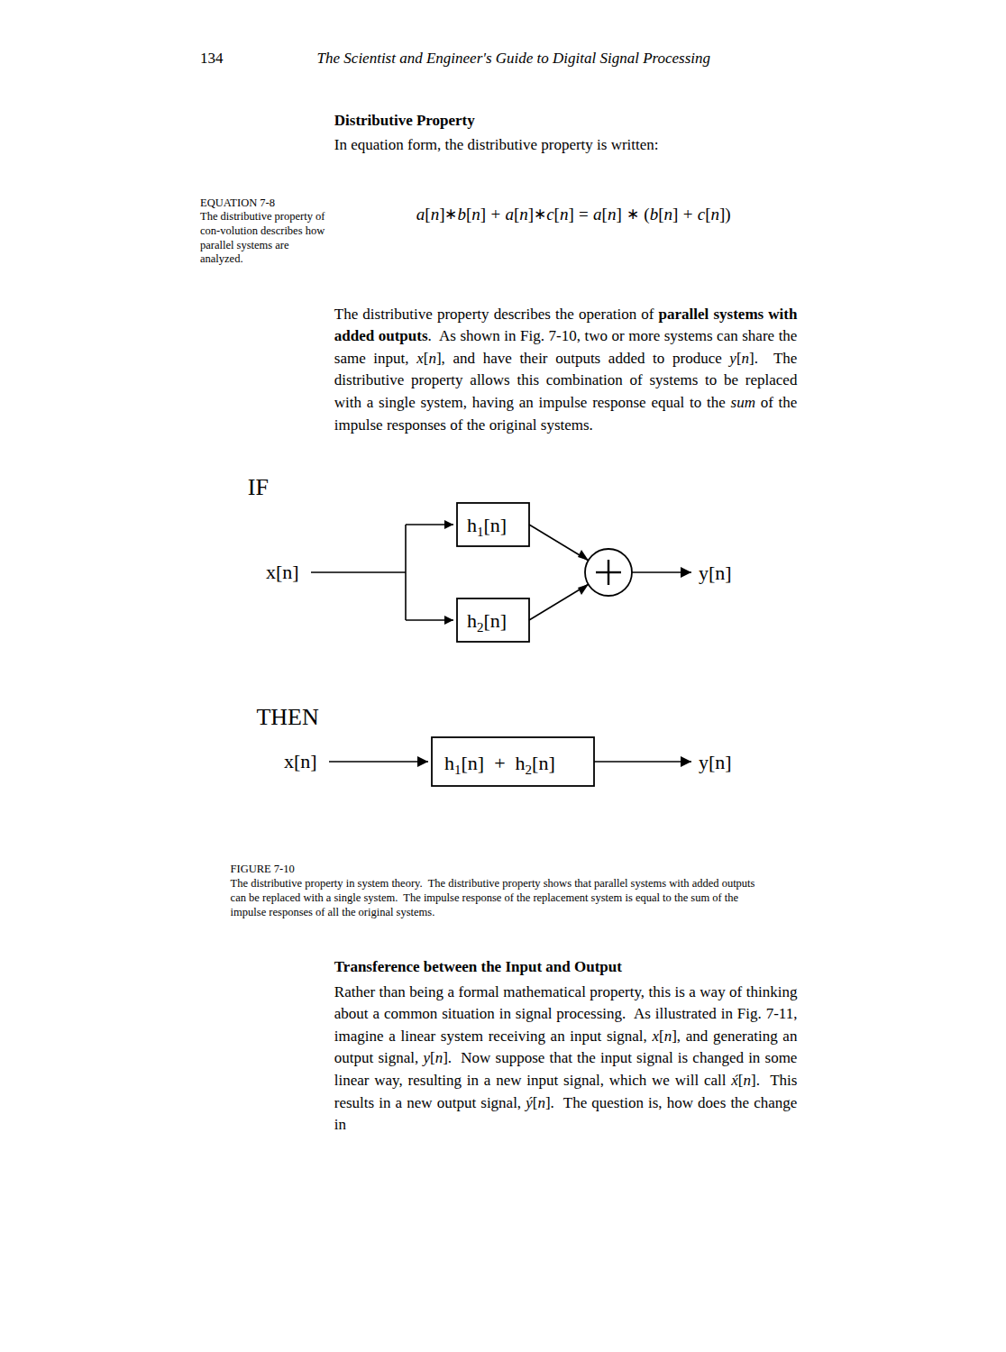134 The Scientist and Engineer's Guide to Digital Signal Processing
Distributive Property
In equation form, the distributive property is written:
EQUATION 7-8 The distributive property of con-volution describes how parallel systems are analyzed.
a[n]∗b[n]+a[n]∗c[n]=a[n]∗(b[n]+c[n])
The distributive property describes the operation of parallel systems with added outputs. As shown in Fig. 7-10, two or more systems can share the same input, x[n], and have their outputs added to produce y[n]. The distributive property allows this combination of systems to be replaced with a single system, having an impulse response equal to the sum of the impulse responses of the original systems.
IF THEN x[n] h1[n] h2[n] y[n] x[n] h1[n] + h2[n] y[n]
FIGURE 7-10 The distributive property in system theory. The distributive property shows that parallel systems with added outputs can be replaced with a single system. The impulse response of the replacement system is equal to the sum of the impulse responses of all the original systems.
Transference between the Input and Output
Rather than being a formal mathematical property, this is a way of thinking about a common situation in signal processing. As illustrated in Fig. 7-11, imagine a linear system receiving an input signal, x[n], and generating an output signal, y[n]. Now suppose that the input signal is changed in some linear way, resulting in a new input signal, which we will call x́[n]. This results in a new output signal, ý[n]. The question is, how does the change in